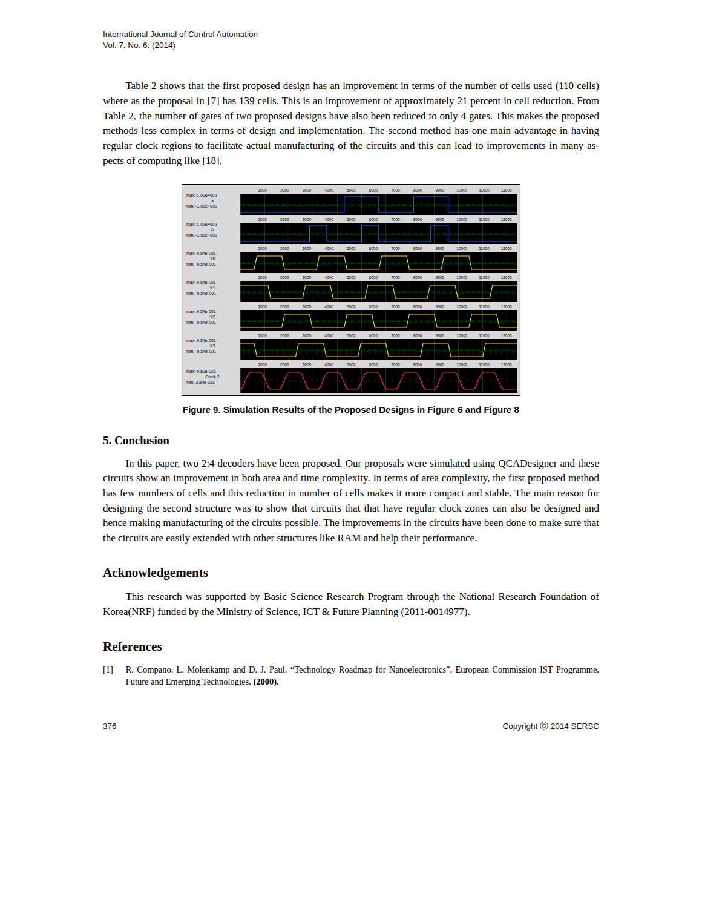International Journal of Control Automation Vol. 7, No. 6, (2014)
Table 2 shows that the first proposed design has an improvement in terms of the number of cells used (110 cells) where as the proposal in [7] has 139 cells. This is an improvement of approximately 21 percent in cell reduction. From Table 2, the number of gates of two proposed designs have also been reduced to only 4 gates. This makes the proposed methods less complex in terms of design and implementation. The second method has one main advantage in having regular clock regions to facilitate actual manufacturing of the circuits and this can lead to improvements in many aspects of computing like [18].
max: 1.00e+000 a min: -1.00e+000
1000 2000 3000 4000 5000 6000 7000 8000 9000 10000 11000 12000
max: 1.00e+000 b min: -1.00e+000
1000 2000 3000 4000 5000 6000 7000 8000 9000 10000 11000 12000
max: 9.54e-001 Y0 min: -9.54e-001
1000 2000 3000 4000 5000 6000 7000 8000 9000 10000 11000 12000
max: 9.54e-001 Y1 min: -9.54e-001
1000 2000 3000 4000 5000 6000 7000 8000 9000 10000 11000 12000
max: 9.54e-001 Y2 min: -9.54e-001
1000 2000 3000 4000 5000 6000 7000 8000 9000 10000 11000 12000
max: 9.54e-001 Y3 min: -9.54e-001
1000 2000 3000 4000 5000 6000 7000 8000 9000 10000 11000 12000
max: 9.80e-022 Clock 2 min: 3.80e-023
1000 2000 3000 4000 5000 6000 7000 8000 9000 10000 11000 12000
Figure 9. Simulation Results of the Proposed Designs in Figure 6 and Figure 8
5. Conclusion
In this paper, two 2:4 decoders have been proposed. Our proposals were simulated using QCADesigner and these circuits show an improvement in both area and time complexity. In terms of area complexity, the first proposed method has few numbers of cells and this reduction in number of cells makes it more compact and stable. The main reason for designing the second structure was to show that circuits that that have regular clock zones can also be designed and hence making manufacturing of the circuits possible. The improvements in the circuits have been done to make sure that the circuits are easily extended with other structures like RAM and help their performance.
Acknowledgements
This research was supported by Basic Science Research Program through the National Research Foundation of Korea(NRF) funded by the Ministry of Science, ICT & Future Planning (2011-0014977).
References
[1] R. Compano, L. Molenkamp and D. J. Paul, “Technology Roadmap for Nanoelectronics”, European Commission IST Programme, Future and Emerging Technologies, (2000).
376 Copyright ⓒ 2014 SERSC